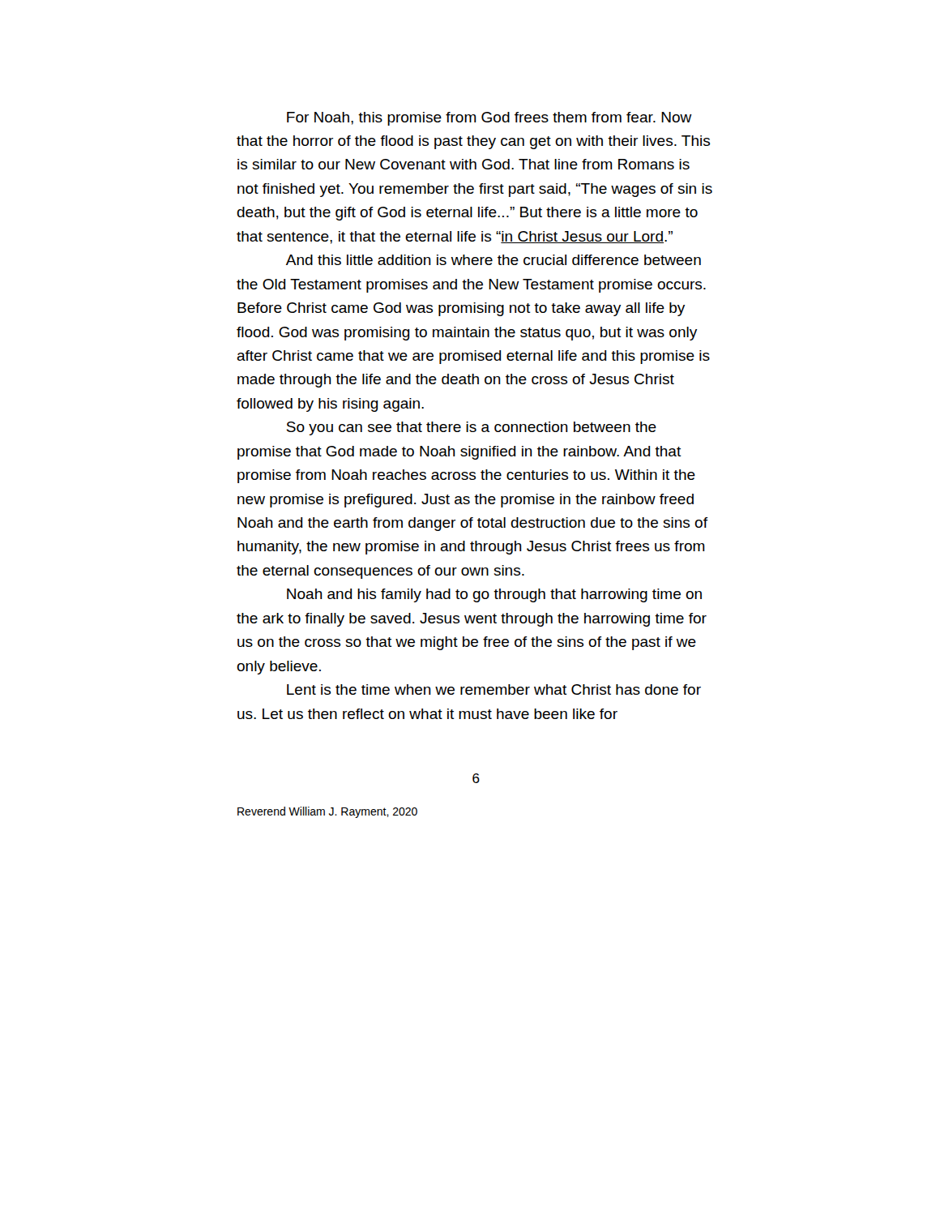For Noah, this promise from God frees them from fear. Now that the horror of the flood is past they can get on with their lives. This is similar to our New Covenant with God. That line from Romans is not finished yet. You remember the first part said, “The wages of sin is death, but the gift of God is eternal life...” But there is a little more to that sentence, it that the eternal life is “in Christ Jesus our Lord.”
And this little addition is where the crucial difference between the Old Testament promises and the New Testament promise occurs. Before Christ came God was promising not to take away all life by flood. God was promising to maintain the status quo, but it was only after Christ came that we are promised eternal life and this promise is made through the life and the death on the cross of Jesus Christ followed by his rising again.
So you can see that there is a connection between the promise that God made to Noah signified in the rainbow. And that promise from Noah reaches across the centuries to us. Within it the new promise is prefigured. Just as the promise in the rainbow freed Noah and the earth from danger of total destruction due to the sins of humanity, the new promise in and through Jesus Christ frees us from the eternal consequences of our own sins.
Noah and his family had to go through that harrowing time on the ark to finally be saved. Jesus went through the harrowing time for us on the cross so that we might be free of the sins of the past if we only believe.
Lent is the time when we remember what Christ has done for us. Let us then reflect on what it must have been like for
6
Reverend William J. Rayment, 2020